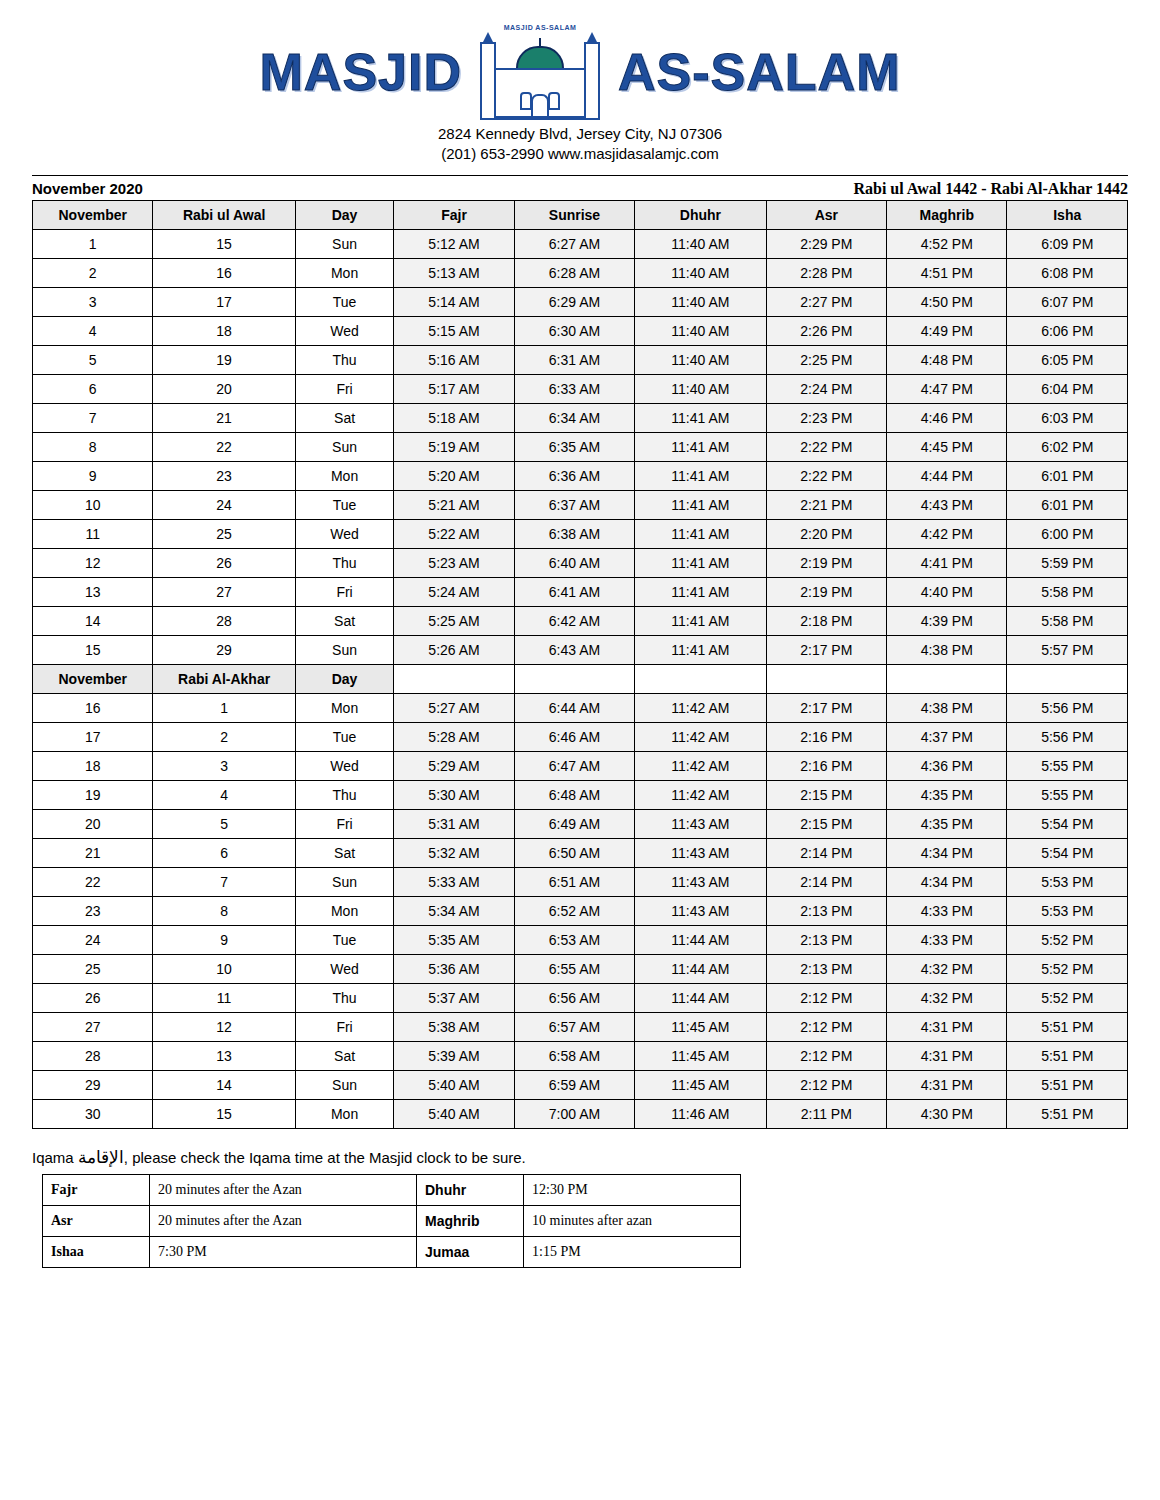MASJID
MASJID AS-SALAM
AS-SALAM
2824 Kennedy Blvd, Jersey City, NJ 07306
(201) 653-2990 www.masjidasalamjc.com
November 2020 Rabi ul Awal 1442 - Rabi Al-Akhar 1442
| November | Rabi ul Awal | Day | Fajr | Sunrise | Dhuhr | Asr | Maghrib | Isha |
| --- | --- | --- | --- | --- | --- | --- | --- | --- |
| 1 | 15 | Sun | 5:12 AM | 6:27 AM | 11:40 AM | 2:29 PM | 4:52 PM | 6:09 PM |
| 2 | 16 | Mon | 5:13 AM | 6:28 AM | 11:40 AM | 2:28 PM | 4:51 PM | 6:08 PM |
| 3 | 17 | Tue | 5:14 AM | 6:29 AM | 11:40 AM | 2:27 PM | 4:50 PM | 6:07 PM |
| 4 | 18 | Wed | 5:15 AM | 6:30 AM | 11:40 AM | 2:26 PM | 4:49 PM | 6:06 PM |
| 5 | 19 | Thu | 5:16 AM | 6:31 AM | 11:40 AM | 2:25 PM | 4:48 PM | 6:05 PM |
| 6 | 20 | Fri | 5:17 AM | 6:33 AM | 11:40 AM | 2:24 PM | 4:47 PM | 6:04 PM |
| 7 | 21 | Sat | 5:18 AM | 6:34 AM | 11:41 AM | 2:23 PM | 4:46 PM | 6:03 PM |
| 8 | 22 | Sun | 5:19 AM | 6:35 AM | 11:41 AM | 2:22 PM | 4:45 PM | 6:02 PM |
| 9 | 23 | Mon | 5:20 AM | 6:36 AM | 11:41 AM | 2:22 PM | 4:44 PM | 6:01 PM |
| 10 | 24 | Tue | 5:21 AM | 6:37 AM | 11:41 AM | 2:21 PM | 4:43 PM | 6:01 PM |
| 11 | 25 | Wed | 5:22 AM | 6:38 AM | 11:41 AM | 2:20 PM | 4:42 PM | 6:00 PM |
| 12 | 26 | Thu | 5:23 AM | 6:40 AM | 11:41 AM | 2:19 PM | 4:41 PM | 5:59 PM |
| 13 | 27 | Fri | 5:24 AM | 6:41 AM | 11:41 AM | 2:19 PM | 4:40 PM | 5:58 PM |
| 14 | 28 | Sat | 5:25 AM | 6:42 AM | 11:41 AM | 2:18 PM | 4:39 PM | 5:58 PM |
| 15 | 29 | Sun | 5:26 AM | 6:43 AM | 11:41 AM | 2:17 PM | 4:38 PM | 5:57 PM |
| November | Rabi Al-Akhar | Day | | | | | | |
| 16 | 1 | Mon | 5:27 AM | 6:44 AM | 11:42 AM | 2:17 PM | 4:38 PM | 5:56 PM |
| 17 | 2 | Tue | 5:28 AM | 6:46 AM | 11:42 AM | 2:16 PM | 4:37 PM | 5:56 PM |
| 18 | 3 | Wed | 5:29 AM | 6:47 AM | 11:42 AM | 2:16 PM | 4:36 PM | 5:55 PM |
| 19 | 4 | Thu | 5:30 AM | 6:48 AM | 11:42 AM | 2:15 PM | 4:35 PM | 5:55 PM |
| 20 | 5 | Fri | 5:31 AM | 6:49 AM | 11:43 AM | 2:15 PM | 4:35 PM | 5:54 PM |
| 21 | 6 | Sat | 5:32 AM | 6:50 AM | 11:43 AM | 2:14 PM | 4:34 PM | 5:54 PM |
| 22 | 7 | Sun | 5:33 AM | 6:51 AM | 11:43 AM | 2:14 PM | 4:34 PM | 5:53 PM |
| 23 | 8 | Mon | 5:34 AM | 6:52 AM | 11:43 AM | 2:13 PM | 4:33 PM | 5:53 PM |
| 24 | 9 | Tue | 5:35 AM | 6:53 AM | 11:44 AM | 2:13 PM | 4:33 PM | 5:52 PM |
| 25 | 10 | Wed | 5:36 AM | 6:55 AM | 11:44 AM | 2:13 PM | 4:32 PM | 5:52 PM |
| 26 | 11 | Thu | 5:37 AM | 6:56 AM | 11:44 AM | 2:12 PM | 4:32 PM | 5:52 PM |
| 27 | 12 | Fri | 5:38 AM | 6:57 AM | 11:45 AM | 2:12 PM | 4:31 PM | 5:51 PM |
| 28 | 13 | Sat | 5:39 AM | 6:58 AM | 11:45 AM | 2:12 PM | 4:31 PM | 5:51 PM |
| 29 | 14 | Sun | 5:40 AM | 6:59 AM | 11:45 AM | 2:12 PM | 4:31 PM | 5:51 PM |
| 30 | 15 | Mon | 5:40 AM | 7:00 AM | 11:46 AM | 2:11 PM | 4:30 PM | 5:51 PM |
Iqama الإقامة, please check the Iqama time at the Masjid clock to be sure.
| Fajr | 20 minutes after the Azan | Dhuhr | 12:30 PM |
| Asr | 20 minutes after the Azan | Maghrib | 10 minutes after azan |
| Ishaa | 7:30 PM | Jumaa | 1:15 PM |